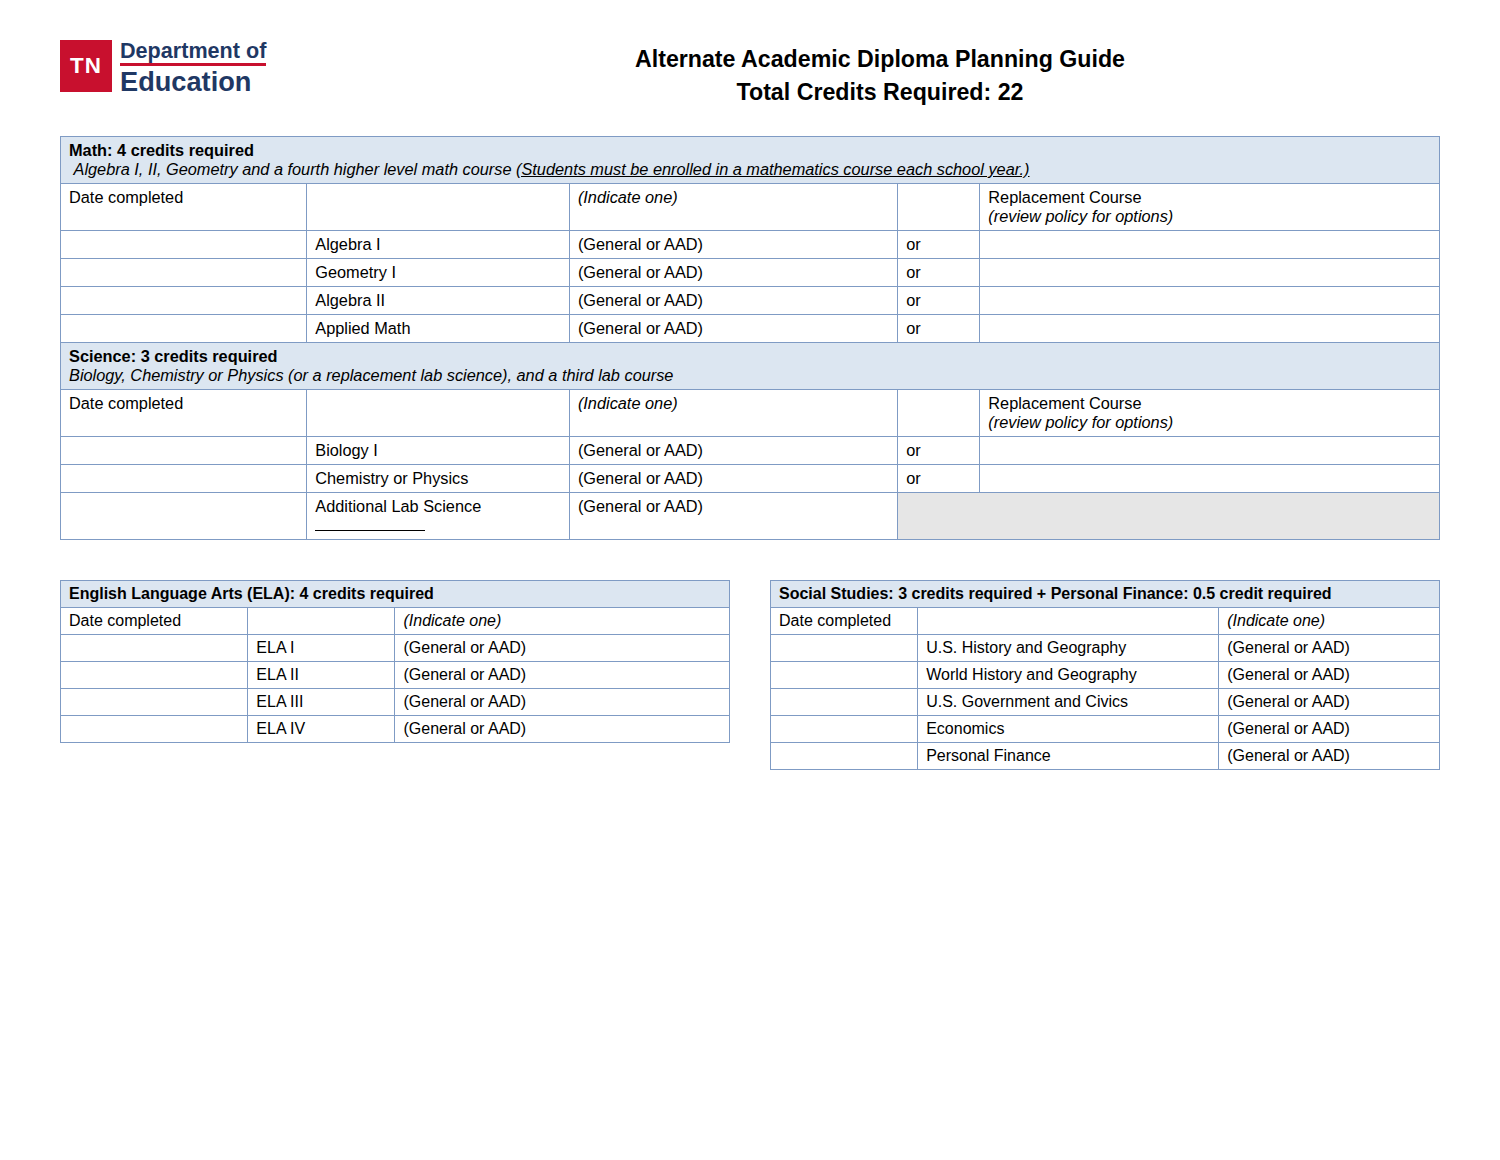Department of
Education
Alternate Academic Diploma Planning Guide
Total Credits Required: 22
| Math: 4 credits required Algebra I, II, Geometry and a fourth higher level math course (Students must be enrolled in a mathematics course each school year.) |
| Date completed | | (Indicate one) | | Replacement Course (review policy for options) |
| | Algebra I | (General or AAD) | or | |
| | Geometry I | (General or AAD) | or | |
| | Algebra II | (General or AAD) | or | |
| | Applied Math | (General or AAD) | or | |
| Science: 3 credits required Biology, Chemistry or Physics (or a replacement lab science), and a third lab course |
| Date completed | | (Indicate one) | | Replacement Course (review policy for options) |
| | Biology I | (General or AAD) | or | |
| | Chemistry or Physics | (General or AAD) | or | |
| | Additional Lab Science | (General or AAD) | |
| English Language Arts (ELA): 4 credits required |
| Date completed | | (Indicate one) |
| | ELA I | (General or AAD) |
| | ELA II | (General or AAD) |
| | ELA III | (General or AAD) |
| | ELA IV | (General or AAD) |
| Social Studies: 3 credits required + Personal Finance: 0.5 credit required |
| Date completed | | (Indicate one) |
| | U.S. History and Geography | (General or AAD) |
| | World History and Geography | (General or AAD) |
| | U.S. Government and Civics | (General or AAD) |
| | Economics | (General or AAD) |
| | Personal Finance | (General or AAD) |